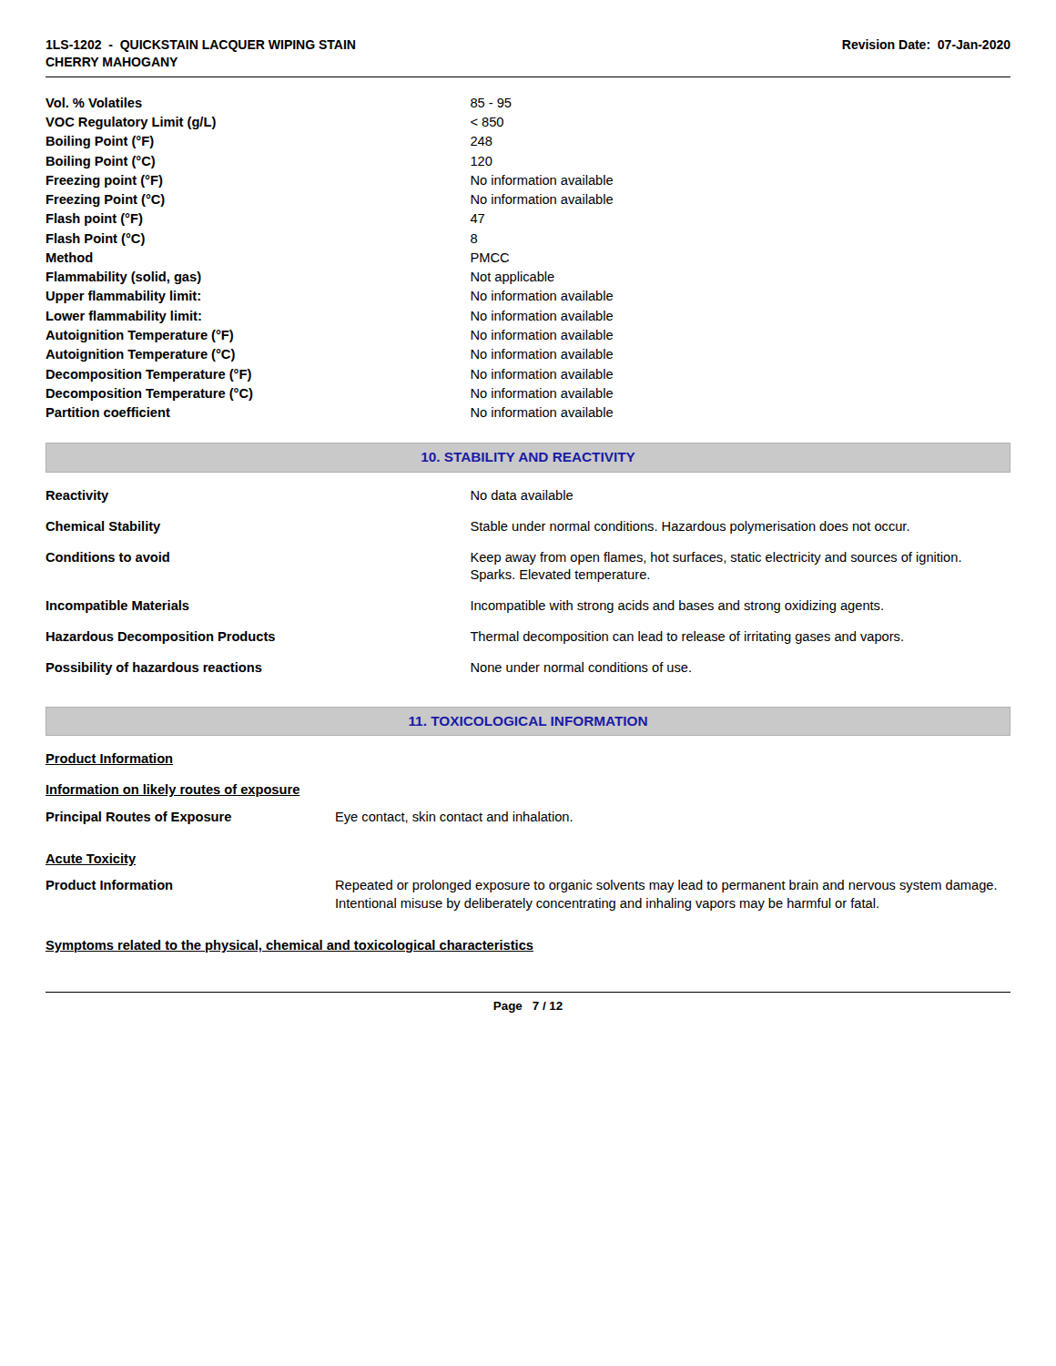1LS-1202 - QUICKSTAIN LACQUER WIPING STAIN
CHERRY MAHOGANY
Revision Date: 07-Jan-2020
| Vol. % Volatiles | 85 - 95 |
| VOC Regulatory Limit (g/L) | < 850 |
| Boiling Point (°F) | 248 |
| Boiling Point (°C) | 120 |
| Freezing point (°F) | No information available |
| Freezing Point (°C) | No information available |
| Flash point (°F) | 47 |
| Flash Point (°C) | 8 |
| Method | PMCC |
| Flammability (solid, gas) | Not applicable |
| Upper flammability limit: | No information available |
| Lower flammability limit: | No information available |
| Autoignition Temperature (°F) | No information available |
| Autoignition Temperature (°C) | No information available |
| Decomposition Temperature (°F) | No information available |
| Decomposition Temperature (°C) | No information available |
| Partition coefficient | No information available |
10. STABILITY AND REACTIVITY
| Reactivity | No data available |
| Chemical Stability | Stable under normal conditions. Hazardous polymerisation does not occur. |
| Conditions to avoid | Keep away from open flames, hot surfaces, static electricity and sources of ignition. Sparks. Elevated temperature. |
| Incompatible Materials | Incompatible with strong acids and bases and strong oxidizing agents. |
| Hazardous Decomposition Products | Thermal decomposition can lead to release of irritating gases and vapors. |
| Possibility of hazardous reactions | None under normal conditions of use. |
11. TOXICOLOGICAL INFORMATION
Product Information
Information on likely routes of exposure
| Principal Routes of Exposure | Eye contact, skin contact and inhalation. |
Acute Toxicity
| Product Information | Repeated or prolonged exposure to organic solvents may lead to permanent brain and nervous system damage. Intentional misuse by deliberately concentrating and inhaling vapors may be harmful or fatal. |
Symptoms related to the physical, chemical and toxicological characteristics
Page 7 / 12